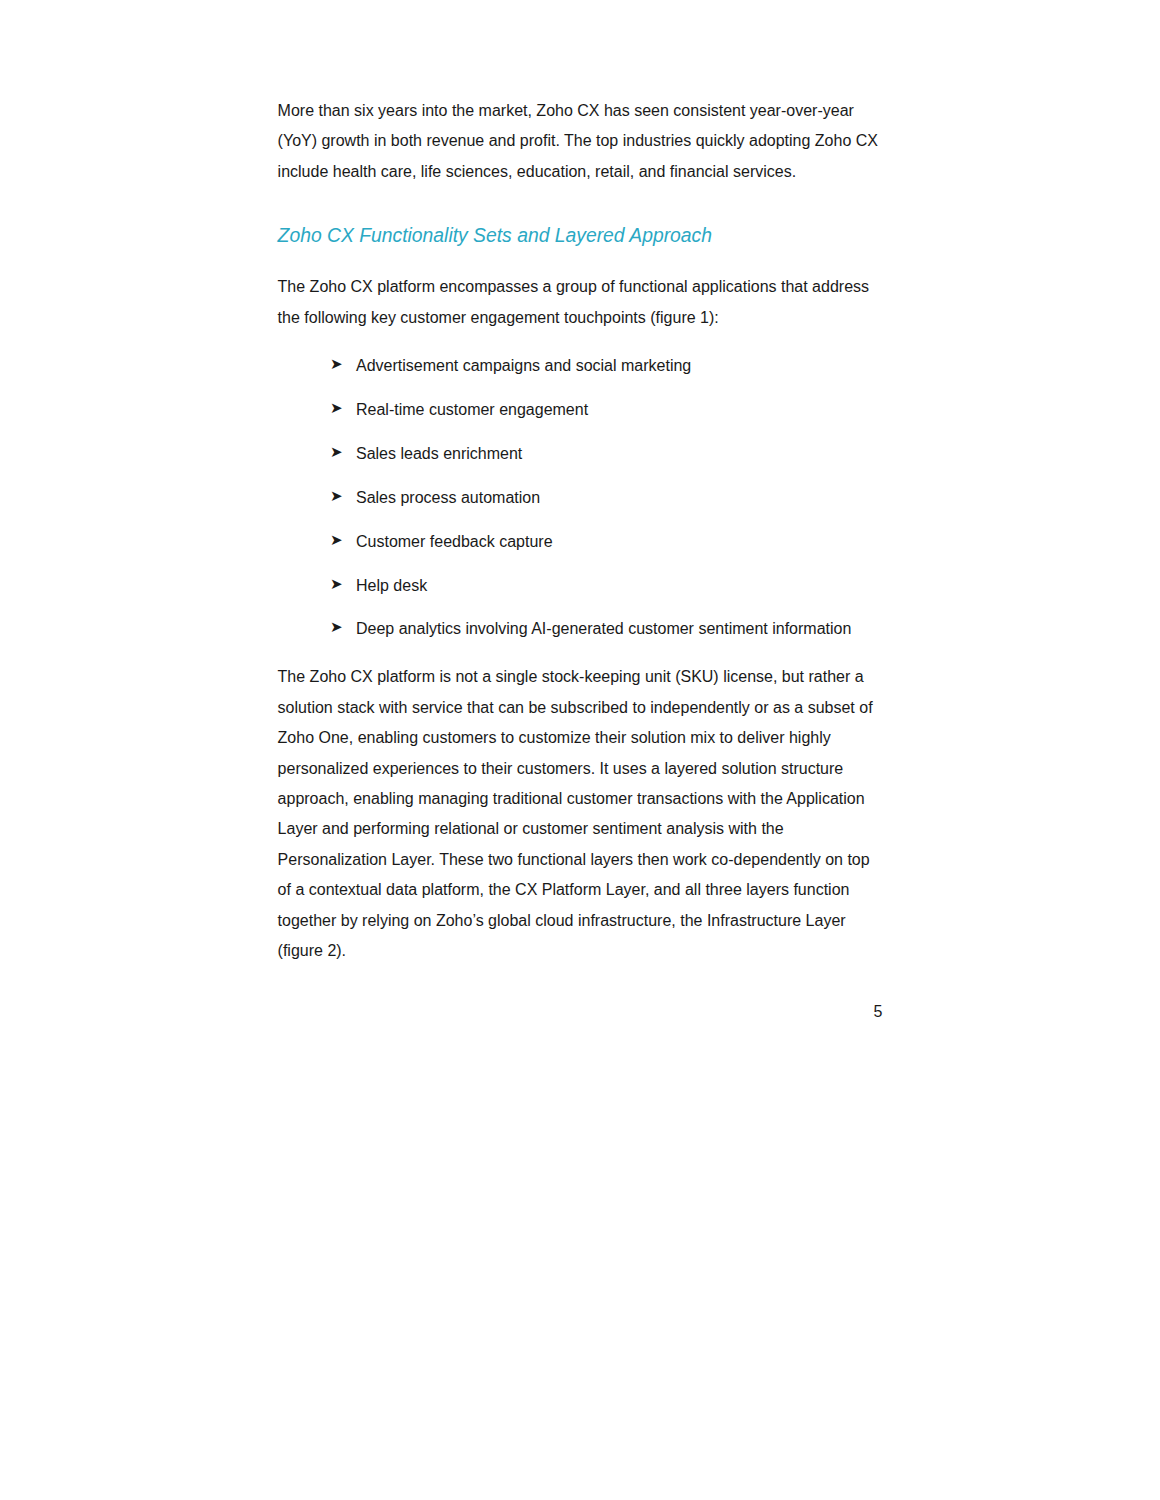More than six years into the market, Zoho CX has seen consistent year-over-year (YoY) growth in both revenue and profit. The top industries quickly adopting Zoho CX include health care, life sciences, education, retail, and financial services.
Zoho CX Functionality Sets and Layered Approach
The Zoho CX platform encompasses a group of functional applications that address the following key customer engagement touchpoints (figure 1):
Advertisement campaigns and social marketing
Real-time customer engagement
Sales leads enrichment
Sales process automation
Customer feedback capture
Help desk
Deep analytics involving AI-generated customer sentiment information
The Zoho CX platform is not a single stock-keeping unit (SKU) license, but rather a solution stack with service that can be subscribed to independently or as a subset of Zoho One, enabling customers to customize their solution mix to deliver highly personalized experiences to their customers. It uses a layered solution structure approach, enabling managing traditional customer transactions with the Application Layer and performing relational or customer sentiment analysis with the Personalization Layer. These two functional layers then work co-dependently on top of a contextual data platform, the CX Platform Layer, and all three layers function together by relying on Zoho’s global cloud infrastructure, the Infrastructure Layer (figure 2).
5